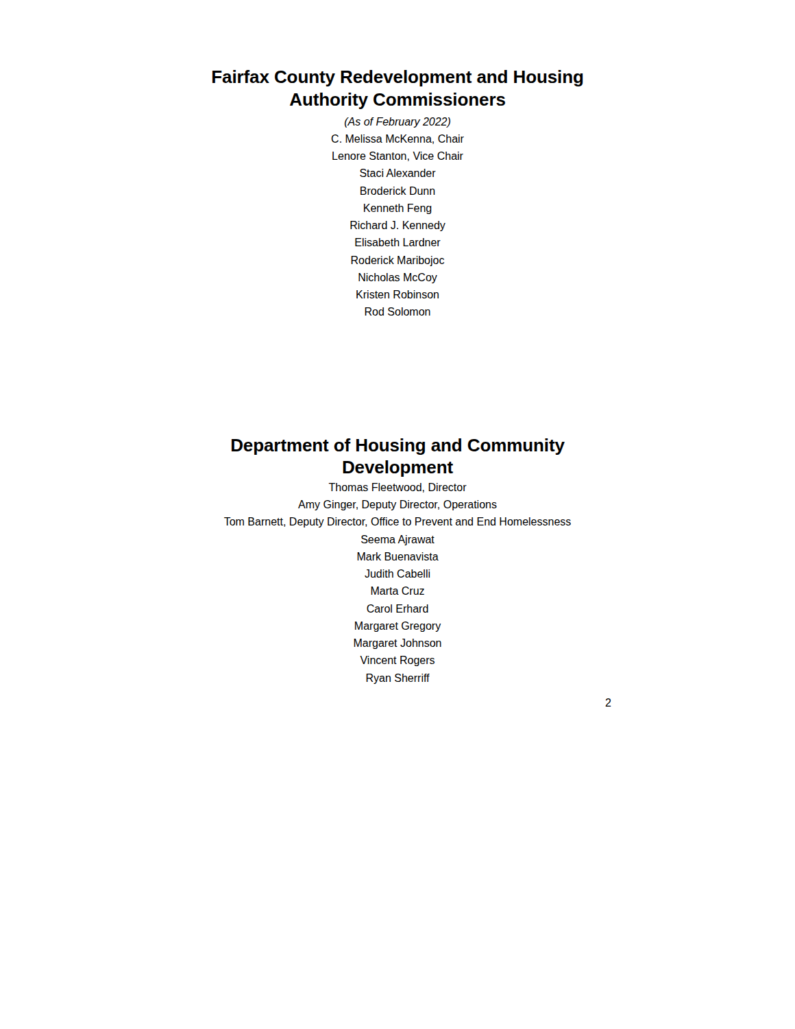Fairfax County Redevelopment and Housing Authority Commissioners
(As of February 2022)
C. Melissa McKenna, Chair
Lenore Stanton, Vice Chair
Staci Alexander
Broderick Dunn
Kenneth Feng
Richard J. Kennedy
Elisabeth Lardner
Roderick Maribojoc
Nicholas McCoy
Kristen Robinson
Rod Solomon
Department of Housing and Community Development
Thomas Fleetwood, Director
Amy Ginger, Deputy Director, Operations
Tom Barnett, Deputy Director, Office to Prevent and End Homelessness
Seema Ajrawat
Mark Buenavista
Judith Cabelli
Marta Cruz
Carol Erhard
Margaret Gregory
Margaret Johnson
Vincent Rogers
Ryan Sherriff
2